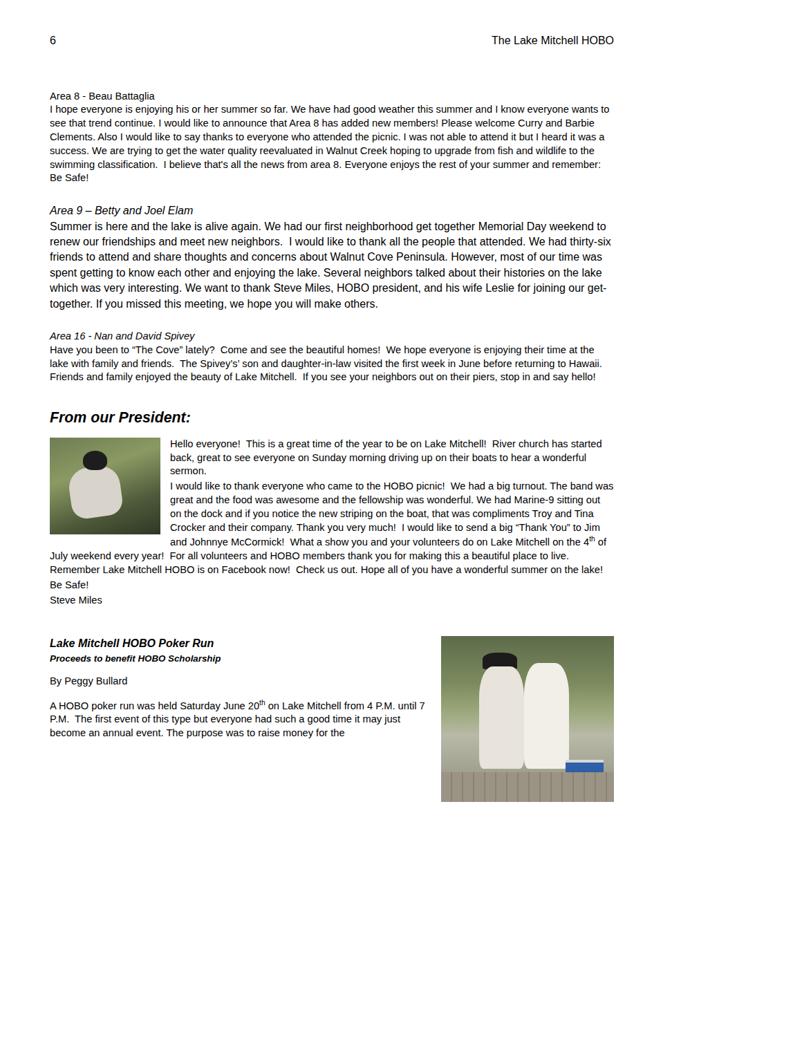6 The Lake Mitchell HOBO
Area 8 - Beau Battaglia
I hope everyone is enjoying his or her summer so far. We have had good weather this summer and I know everyone wants to see that trend continue. I would like to announce that Area 8 has added new members! Please welcome Curry and Barbie Clements. Also I would like to say thanks to everyone who attended the picnic. I was not able to attend it but I heard it was a success. We are trying to get the water quality reevaluated in Walnut Creek hoping to upgrade from fish and wildlife to the swimming classification. I believe that's all the news from area 8. Everyone enjoys the rest of your summer and remember: Be Safe!
Area 9 – Betty and Joel Elam
Summer is here and the lake is alive again. We had our first neighborhood get together Memorial Day weekend to renew our friendships and meet new neighbors. I would like to thank all the people that attended. We had thirty-six friends to attend and share thoughts and concerns about Walnut Cove Peninsula. However, most of our time was spent getting to know each other and enjoying the lake. Several neighbors talked about their histories on the lake which was very interesting. We want to thank Steve Miles, HOBO president, and his wife Leslie for joining our get-together. If you missed this meeting, we hope you will make others.
Area 16 - Nan and David Spivey
Have you been to “The Cove” lately? Come and see the beautiful homes! We hope everyone is enjoying their time at the lake with family and friends. The Spivey’s’ son and daughter-in-law visited the first week in June before returning to Hawaii. Friends and family enjoyed the beauty of Lake Mitchell. If you see your neighbors out on their piers, stop in and say hello!
From our President:
Hello everyone! This is a great time of the year to be on Lake Mitchell! River church has started back, great to see everyone on Sunday morning driving up on their boats to hear a wonderful sermon.
I would like to thank everyone who came to the HOBO picnic! We had a big turnout. The band was great and the food was awesome and the fellowship was wonderful. We had Marine-9 sitting out on the dock and if you notice the new striping on the boat, that was compliments Troy and Tina Crocker and their company. Thank you very much! I would like to send a big “Thank You” to Jim and Johnnye McCormick! What a show you and your volunteers do on Lake Mitchell on the 4th of July weekend every year! For all volunteers and HOBO members thank you for making this a beautiful place to live. Remember Lake Mitchell HOBO is on Facebook now! Check us out. Hope all of you have a wonderful summer on the lake!
Be Safe!
Steve Miles
Lake Mitchell HOBO Poker Run
Proceeds to benefit HOBO Scholarship
By Peggy Bullard
A HOBO poker run was held Saturday June 20th on Lake Mitchell from 4 P.M. until 7 P.M. The first event of this type but everyone had such a good time it may just become an annual event. The purpose was to raise money for the